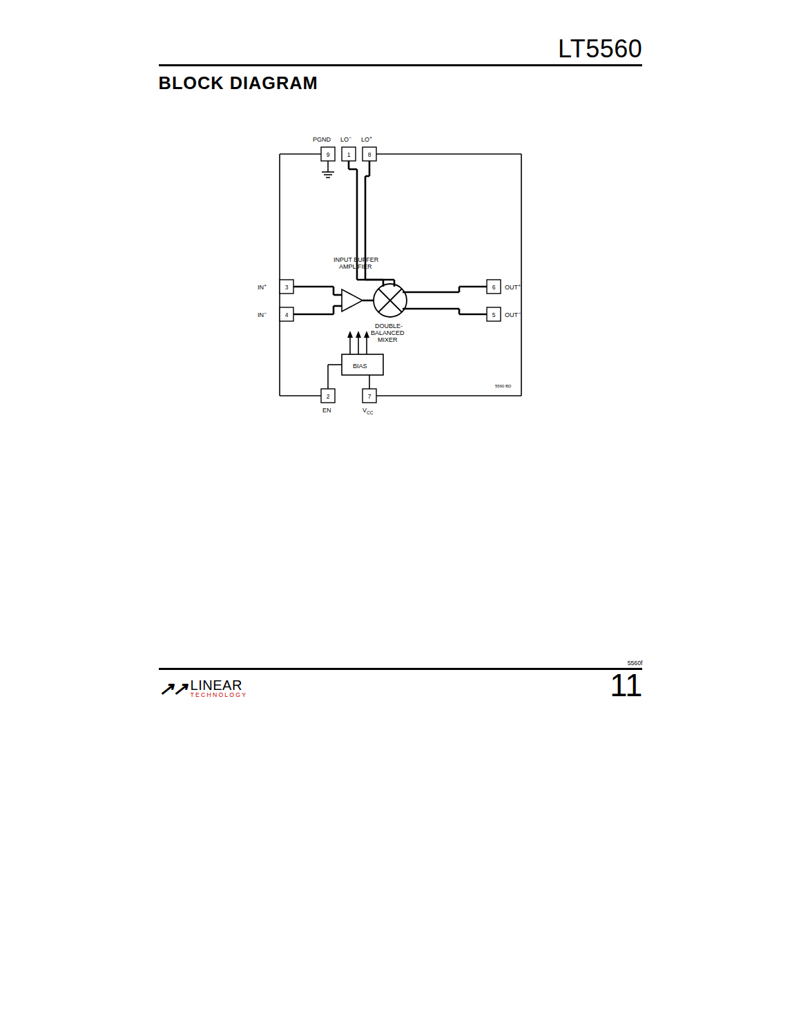LT5560
BLOCK DIAGRAM
9 PGND 1 LO− 8 LO+ 3 IN+ 4 IN− INPUT BUFFER AMPLIFIER DOUBLE- BALANCED MIXER 6 OUT+ 5 OUT− BIAS 2 EN 7 VCC 5560 BD
5560f
↗↗
LINEAR
TECHNOLOGY
11